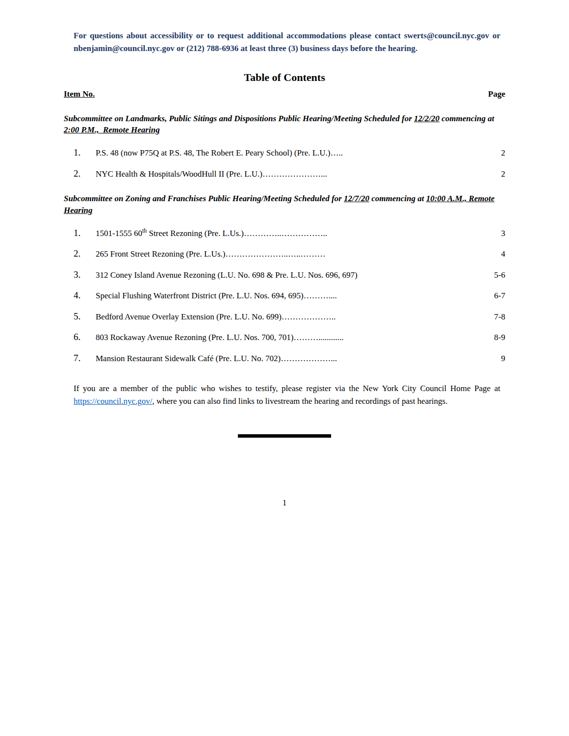For questions about accessibility or to request additional accommodations please contact swerts@council.nyc.gov or nbenjamin@council.nyc.gov or (212) 788-6936 at least three (3) business days before the hearing.
Table of Contents
Item No. Page
Subcommittee on Landmarks, Public Sitings and Dispositions Public Hearing/Meeting Scheduled for 12/2/20 commencing at 2:00 P.M., Remote Hearing
P.S. 48 (now P75Q at P.S. 48, The Robert E. Peary School) (Pre. L.U.)….. 2
NYC Health & Hospitals/WoodHull II (Pre. L.U.)…………………... 2
Subcommittee on Zoning and Franchises Public Hearing/Meeting Scheduled for 12/7/20 commencing at 10:00 A.M., Remote Hearing
1501-1555 60th Street Rezoning (Pre. L.Us.)…………..…………….. 3
265 Front Street Rezoning (Pre. L.Us.)…………………..…..……… 4
312 Coney Island Avenue Rezoning (L.U. No. 698 & Pre. L.U. Nos. 696, 697) 5-6
Special Flushing Waterfront District (Pre. L.U. Nos. 694, 695)……….... 6-7
Bedford Avenue Overlay Extension (Pre. L.U. No. 699)……………….. 7-8
803 Rockaway Avenue Rezoning (Pre. L.U. Nos. 700, 701)………............ 8-9
Mansion Restaurant Sidewalk Café (Pre. L.U. No. 702)………………... 9
If you are a member of the public who wishes to testify, please register via the New York City Council Home Page at https://council.nyc.gov/, where you can also find links to livestream the hearing and recordings of past hearings.
1